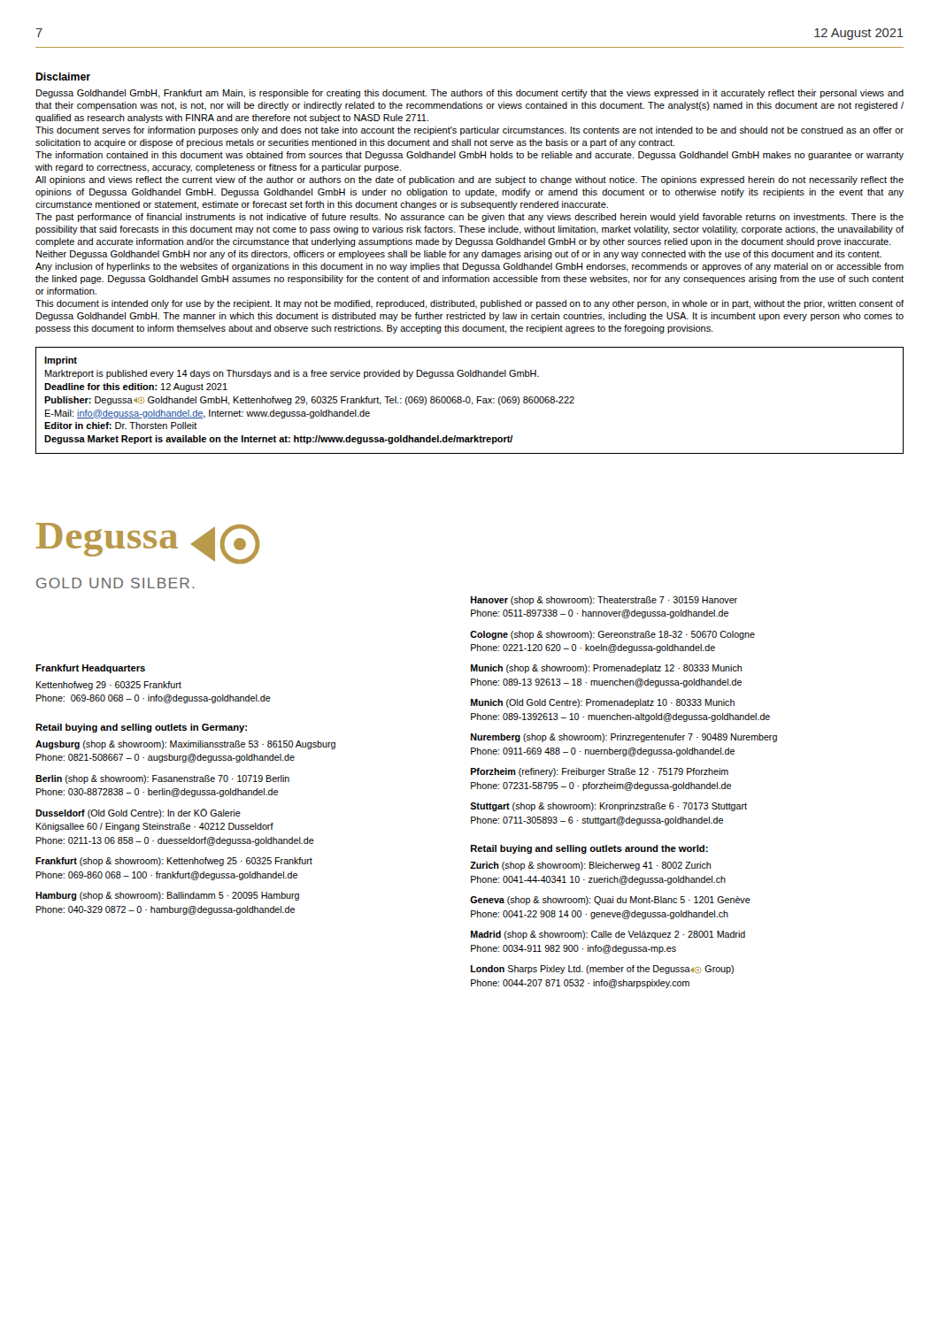7
12 August 2021
Disclaimer
Degussa Goldhandel GmbH, Frankfurt am Main, is responsible for creating this document. The authors of this document certify that the views expressed in it accurately reflect their personal views and that their compensation was not, is not, nor will be directly or indirectly related to the recommendations or views contained in this document. The analyst(s) named in this document are not registered / qualified as research analysts with FINRA and are therefore not subject to NASD Rule 2711.
This document serves for information purposes only and does not take into account the recipient's particular circumstances. Its contents are not intended to be and should not be construed as an offer or solicitation to acquire or dispose of precious metals or securities mentioned in this document and shall not serve as the basis or a part of any contract.
The information contained in this document was obtained from sources that Degussa Goldhandel GmbH holds to be reliable and accurate. Degussa Goldhandel GmbH makes no guarantee or warranty with regard to correctness, accuracy, completeness or fitness for a particular purpose.
All opinions and views reflect the current view of the author or authors on the date of publication and are subject to change without notice. The opinions expressed herein do not necessarily reflect the opinions of Degussa Goldhandel GmbH. Degussa Goldhandel GmbH is under no obligation to update, modify or amend this document or to otherwise notify its recipients in the event that any circumstance mentioned or statement, estimate or forecast set forth in this document changes or is subsequently rendered inaccurate.
The past performance of financial instruments is not indicative of future results. No assurance can be given that any views described herein would yield favorable returns on investments. There is the possibility that said forecasts in this document may not come to pass owing to various risk factors. These include, without limitation, market volatility, sector volatility, corporate actions, the unavailability of complete and accurate information and/or the circumstance that underlying assumptions made by Degussa Goldhandel GmbH or by other sources relied upon in the document should prove inaccurate.
Neither Degussa Goldhandel GmbH nor any of its directors, officers or employees shall be liable for any damages arising out of or in any way connected with the use of this document and its content.
Any inclusion of hyperlinks to the websites of organizations in this document in no way implies that Degussa Goldhandel GmbH endorses, recommends or approves of any material on or accessible from the linked page. Degussa Goldhandel GmbH assumes no responsibility for the content of and information accessible from these websites, nor for any consequences arising from the use of such content or information.
This document is intended only for use by the recipient. It may not be modified, reproduced, distributed, published or passed on to any other person, in whole or in part, without the prior, written consent of Degussa Goldhandel GmbH. The manner in which this document is distributed may be further restricted by law in certain countries, including the USA. It is incumbent upon every person who comes to possess this document to inform themselves about and observe such restrictions. By accepting this document, the recipient agrees to the foregoing provisions.
Imprint
Marktreport is published every 14 days on Thursdays and is a free service provided by Degussa Goldhandel GmbH.
Deadline for this edition: 12 August 2021
Publisher: Degussa Goldhandel GmbH, Kettenhofweg 29, 60325 Frankfurt, Tel.: (069) 860068-0, Fax: (069) 860068-222
E-Mail: info@degussa-goldhandel.de, Internet: www.degussa-goldhandel.de
Editor in chief: Dr. Thorsten Polleit
Degussa Market Report is available on the Internet at: http://www.degussa-goldhandel.de/marktreport/
Degussa
GOLD UND SILBER.
Frankfurt Headquarters
Kettenhofweg 29 · 60325 Frankfurt
Phone: 069-860 068 – 0 · info@degussa-goldhandel.de
Retail buying and selling outlets in Germany:
Augsburg (shop & showroom): Maximiliansstraße 53 · 86150 Augsburg
Phone: 0821-508667 – 0 · augsburg@degussa-goldhandel.de
Berlin (shop & showroom): Fasanenstraße 70 · 10719 Berlin
Phone: 030-8872838 – 0 · berlin@degussa-goldhandel.de
Dusseldorf (Old Gold Centre): In der KÖ Galerie
Königsallee 60 / Eingang Steinstraße · 40212 Dusseldorf
Phone: 0211-13 06 858 – 0 · duesseldorf@degussa-goldhandel.de
Frankfurt (shop & showroom): Kettenhofweg 25 · 60325 Frankfurt
Phone: 069-860 068 – 100 · frankfurt@degussa-goldhandel.de
Hamburg (shop & showroom): Ballindamm 5 · 20095 Hamburg
Phone: 040-329 0872 – 0 · hamburg@degussa-goldhandel.de
Hanover (shop & showroom): Theaterstraße 7 · 30159 Hanover
Phone: 0511-897338 – 0 · hannover@degussa-goldhandel.de
Cologne (shop & showroom): Gereonstraße 18-32 · 50670 Cologne
Phone: 0221-120 620 – 0 · koeln@degussa-goldhandel.de
Munich (shop & showroom): Promenadeplatz 12 · 80333 Munich
Phone: 089-13 92613 – 18 · muenchen@degussa-goldhandel.de
Munich (Old Gold Centre): Promenadeplatz 10 · 80333 Munich
Phone: 089-1392613 – 10 · muenchen-altgold@degussa-goldhandel.de
Nuremberg (shop & showroom): Prinzregentenufer 7 · 90489 Nuremberg
Phone: 0911-669 488 – 0 · nuernberg@degussa-goldhandel.de
Pforzheim (refinery): Freiburger Straße 12 · 75179 Pforzheim
Phone: 07231-58795 – 0 · pforzheim@degussa-goldhandel.de
Stuttgart (shop & showroom): Kronprinzstraße 6 · 70173 Stuttgart
Phone: 0711-305893 – 6 · stuttgart@degussa-goldhandel.de
Retail buying and selling outlets around the world:
Zurich (shop & showroom): Bleicherweg 41 · 8002 Zurich
Phone: 0041-44-40341 10 · zuerich@degussa-goldhandel.ch
Geneva (shop & showroom): Quai du Mont-Blanc 5 · 1201 Genève
Phone: 0041-22 908 14 00 · geneve@degussa-goldhandel.ch
Madrid (shop & showroom): Calle de Velázquez 2 · 28001 Madrid
Phone: 0034-911 982 900 · info@degussa-mp.es
London Sharps Pixley Ltd. (member of the Degussa Group)
Phone: 0044-207 871 0532 · info@sharpspixley.com